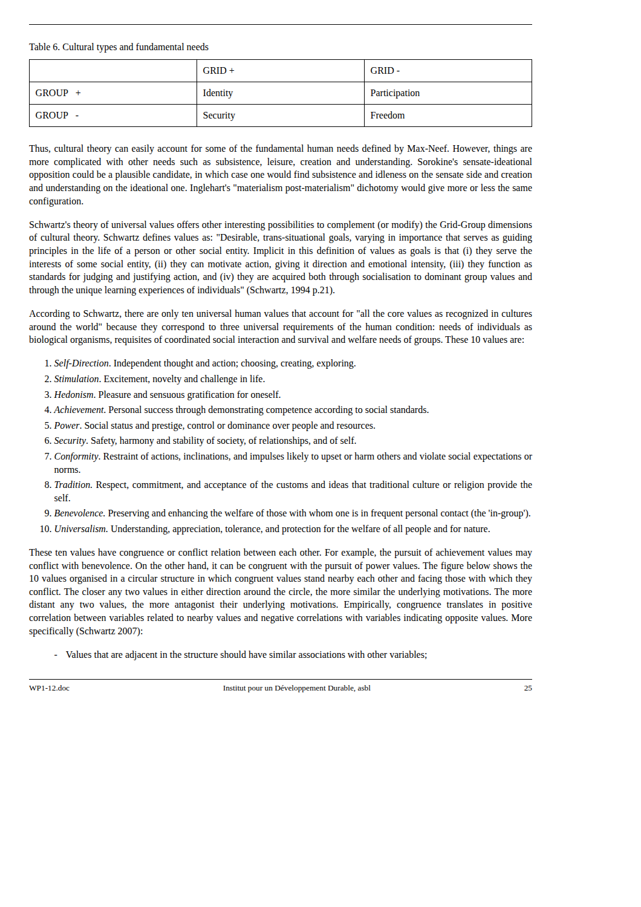Table 6. Cultural types and fundamental needs
| | GRID + | GRID - |
| GROUP + | Identity | Participation |
| GROUP - | Security | Freedom |
Thus, cultural theory can easily account for some of the fundamental human needs defined by Max-Neef. However, things are more complicated with other needs such as subsistence, leisure, creation and understanding. Sorokine's sensate-ideational opposition could be a plausible candidate, in which case one would find subsistence and idleness on the sensate side and creation and understanding on the ideational one. Inglehart's "materialism post-materialism" dichotomy would give more or less the same configuration.
Schwartz's theory of universal values offers other interesting possibilities to complement (or modify) the Grid-Group dimensions of cultural theory. Schwartz defines values as: "Desirable, trans-situational goals, varying in importance that serves as guiding principles in the life of a person or other social entity. Implicit in this definition of values as goals is that (i) they serve the interests of some social entity, (ii) they can motivate action, giving it direction and emotional intensity, (iii) they function as standards for judging and justifying action, and (iv) they are acquired both through socialisation to dominant group values and through the unique learning experiences of individuals" (Schwartz, 1994 p.21).
According to Schwartz, there are only ten universal human values that account for "all the core values as recognized in cultures around the world" because they correspond to three universal requirements of the human condition: needs of individuals as biological organisms, requisites of coordinated social interaction and survival and welfare needs of groups. These 10 values are:
Self-Direction. Independent thought and action; choosing, creating, exploring.
Stimulation. Excitement, novelty and challenge in life.
Hedonism. Pleasure and sensuous gratification for oneself.
Achievement. Personal success through demonstrating competence according to social standards.
Power. Social status and prestige, control or dominance over people and resources.
Security. Safety, harmony and stability of society, of relationships, and of self.
Conformity. Restraint of actions, inclinations, and impulses likely to upset or harm others and violate social expectations or norms.
Tradition. Respect, commitment, and acceptance of the customs and ideas that traditional culture or religion provide the self.
Benevolence. Preserving and enhancing the welfare of those with whom one is in frequent personal contact (the 'in-group').
Universalism. Understanding, appreciation, tolerance, and protection for the welfare of all people and for nature.
These ten values have congruence or conflict relation between each other. For example, the pursuit of achievement values may conflict with benevolence. On the other hand, it can be congruent with the pursuit of power values. The figure below shows the 10 values organised in a circular structure in which congruent values stand nearby each other and facing those with which they conflict. The closer any two values in either direction around the circle, the more similar the underlying motivations. The more distant any two values, the more antagonist their underlying motivations. Empirically, congruence translates in positive correlation between variables related to nearby values and negative correlations with variables indicating opposite values. More specifically (Schwartz 2007):
Values that are adjacent in the structure should have similar associations with other variables;
WP1-12.doc Institut pour un Développement Durable, asbl 25